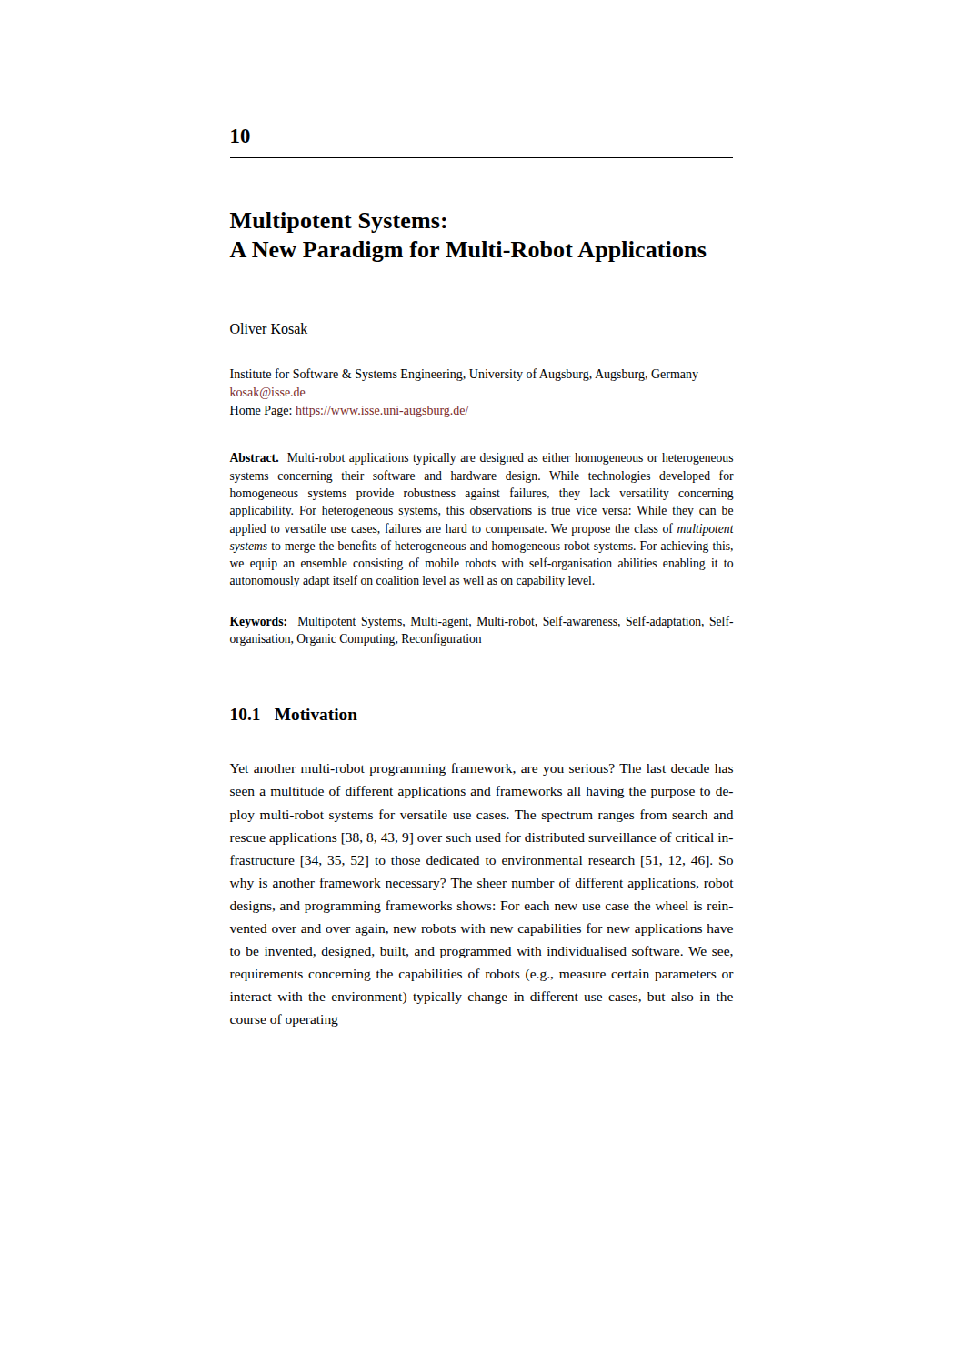10
Multipotent Systems:
A New Paradigm for Multi-Robot Applications
Oliver Kosak
Institute for Software & Systems Engineering, University of Augsburg, Augsburg, Germany
kosak@isse.de
Home Page: https://www.isse.uni-augsburg.de/
Abstract. Multi-robot applications typically are designed as either homogeneous or heterogeneous systems concerning their software and hardware design. While technologies developed for homogeneous systems provide robustness against failures, they lack versatility concerning applicability. For heterogeneous systems, this observations is true vice versa: While they can be applied to versatile use cases, failures are hard to compensate. We propose the class of multipotent systems to merge the benefits of heterogeneous and homogeneous robot systems. For achieving this, we equip an ensemble consisting of mobile robots with self-organisation abilities enabling it to autonomously adapt itself on coalition level as well as on capability level.
Keywords: Multipotent Systems, Multi-agent, Multi-robot, Self-awareness, Self-adaptation, Self-organisation, Organic Computing, Reconfiguration
10.1 Motivation
Yet another multi-robot programming framework, are you serious? The last decade has seen a multitude of different applications and frameworks all having the purpose to deploy multi-robot systems for versatile use cases. The spectrum ranges from search and rescue applications [38, 8, 43, 9] over such used for distributed surveillance of critical infrastructure [34, 35, 52] to those dedicated to environmental research [51, 12, 46]. So why is another framework necessary? The sheer number of different applications, robot designs, and programming frameworks shows: For each new use case the wheel is reinvented over and over again, new robots with new capabilities for new applications have to be invented, designed, built, and programmed with individualised software. We see, requirements concerning the capabilities of robots (e.g., measure certain parameters or interact with the environment) typically change in different use cases, but also in the course of operating